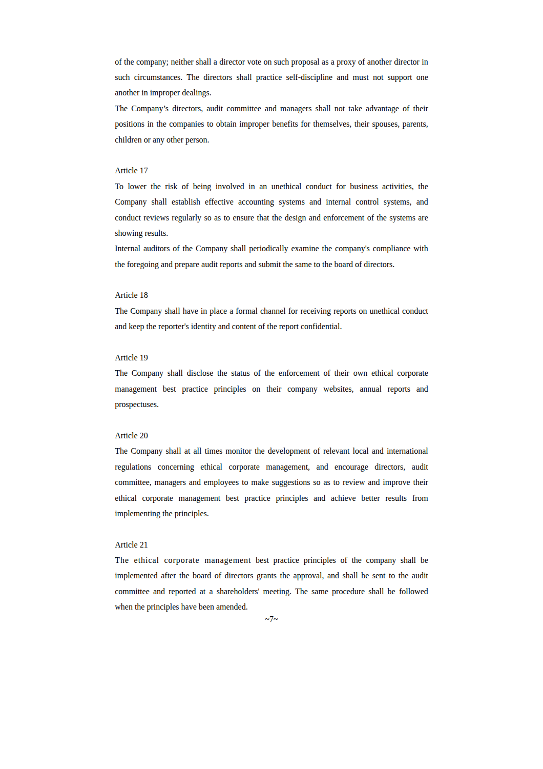of the company; neither shall a director vote on such proposal as a proxy of another director in such circumstances. The directors shall practice self-discipline and must not support one another in improper dealings.
The Company’s directors, audit committee and managers shall not take advantage of their positions in the companies to obtain improper benefits for themselves, their spouses, parents, children or any other person.
Article 17
To lower the risk of being involved in an unethical conduct for business activities, the Company shall establish effective accounting systems and internal control systems, and conduct reviews regularly so as to ensure that the design and enforcement of the systems are showing results.
Internal auditors of the Company shall periodically examine the company's compliance with the foregoing and prepare audit reports and submit the same to the board of directors.
Article 18
The Company shall have in place a formal channel for receiving reports on unethical conduct and keep the reporter's identity and content of the report confidential.
Article 19
The Company shall disclose the status of the enforcement of their own ethical corporate management best practice principles on their company websites, annual reports and prospectuses.
Article 20
The Company shall at all times monitor the development of relevant local and international regulations concerning ethical corporate management, and encourage directors, audit committee, managers and employees to make suggestions so as to review and improve their ethical corporate management best practice principles and achieve better results from implementing the principles.
Article 21
The ethical corporate management best practice principles of the company shall be implemented after the board of directors grants the approval, and shall be sent to the audit committee and reported at a shareholders' meeting. The same procedure shall be followed when the principles have been amended.
~7~